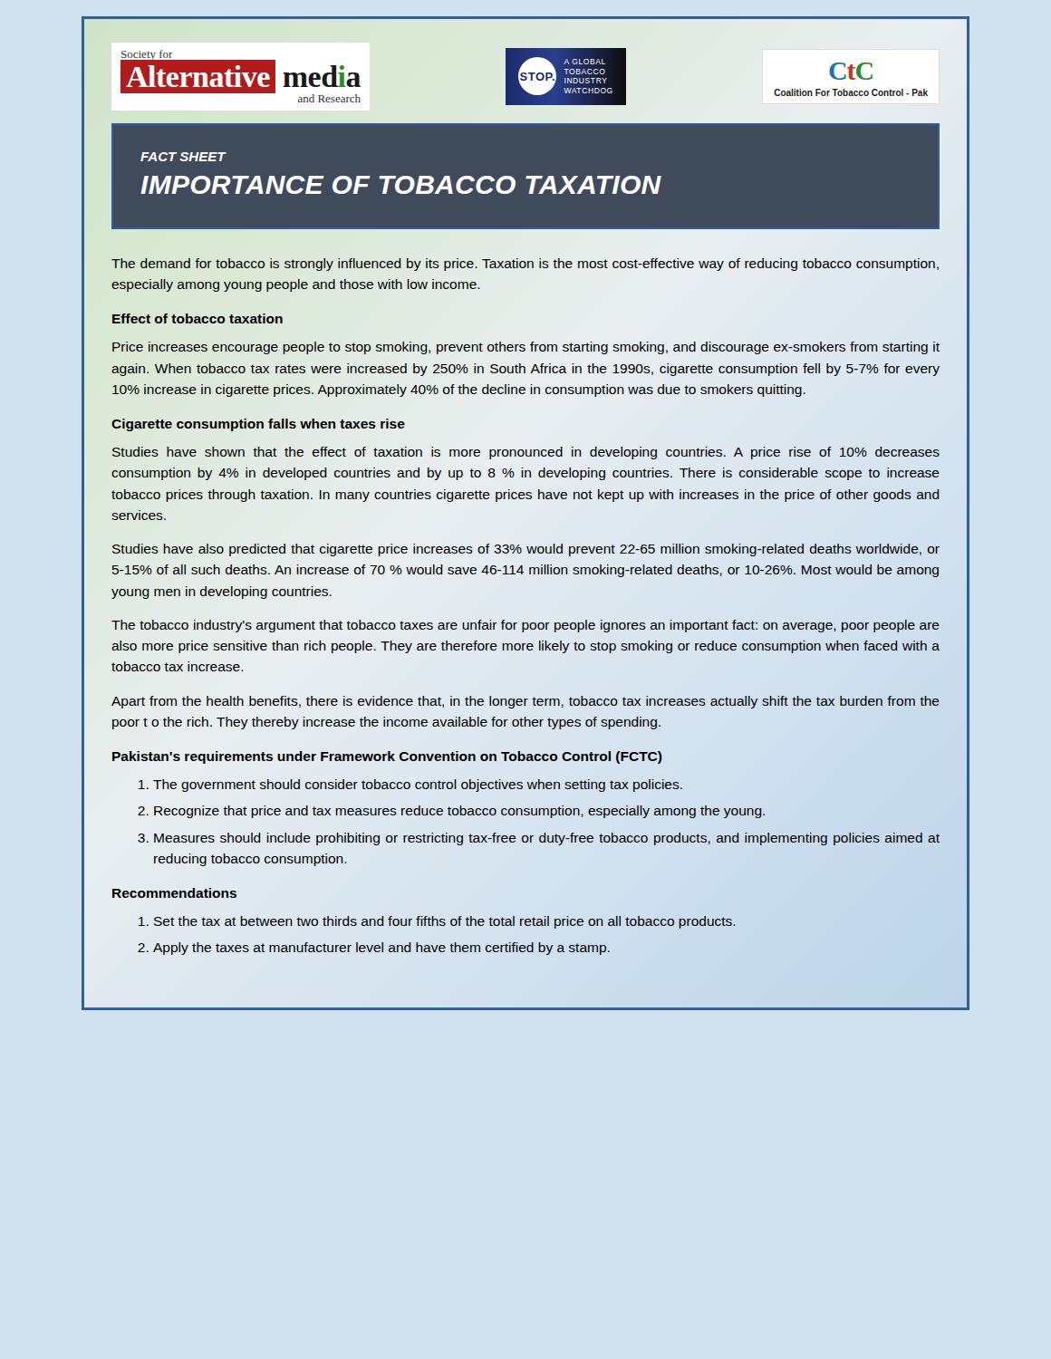Society for
Alternative media
and Research
STOP.
A Global
Tobacco
Industry
Watchdog
CtC
Coalition For Tobacco Control - Pak
FACT SHEET
IMPORTANCE OF TOBACCO TAXATION
The demand for tobacco is strongly influenced by its price. Taxation is the most cost-effective way of reducing tobacco consumption, especially among young people and those with low income.
Effect of tobacco taxation
Price increases encourage people to stop smoking, prevent others from starting smoking, and discourage ex-smokers from starting it again. When tobacco tax rates were increased by 250% in South Africa in the 1990s, cigarette consumption fell by 5-7% for every 10% increase in cigarette prices. Approximately 40% of the decline in consumption was due to smokers quitting.
Cigarette consumption falls when taxes rise
Studies have shown that the effect of taxation is more pronounced in developing countries. A price rise of 10% decreases consumption by 4% in developed countries and by up to 8 % in developing countries. There is considerable scope to increase tobacco prices through taxation. In many countries cigarette prices have not kept up with increases in the price of other goods and services.
Studies have also predicted that cigarette price increases of 33% would prevent 22-65 million smoking-related deaths worldwide, or 5-15% of all such deaths. An increase of 70 % would save 46-114 million smoking-related deaths, or 10-26%. Most would be among young men in developing countries.
The tobacco industry's argument that tobacco taxes are unfair for poor people ignores an important fact: on average, poor people are also more price sensitive than rich people. They are therefore more likely to stop smoking or reduce consumption when faced with a tobacco tax increase.
Apart from the health benefits, there is evidence that, in the longer term, tobacco tax increases actually shift the tax burden from the poor t o the rich. They thereby increase the income available for other types of spending.
Pakistan's requirements under Framework Convention on Tobacco Control (FCTC)
The government should consider tobacco control objectives when setting tax policies.
Recognize that price and tax measures reduce tobacco consumption, especially among the young.
Measures should include prohibiting or restricting tax-free or duty-free tobacco products, and implementing policies aimed at reducing tobacco consumption.
Recommendations
Set the tax at between two thirds and four fifths of the total retail price on all tobacco products.
Apply the taxes at manufacturer level and have them certified by a stamp.